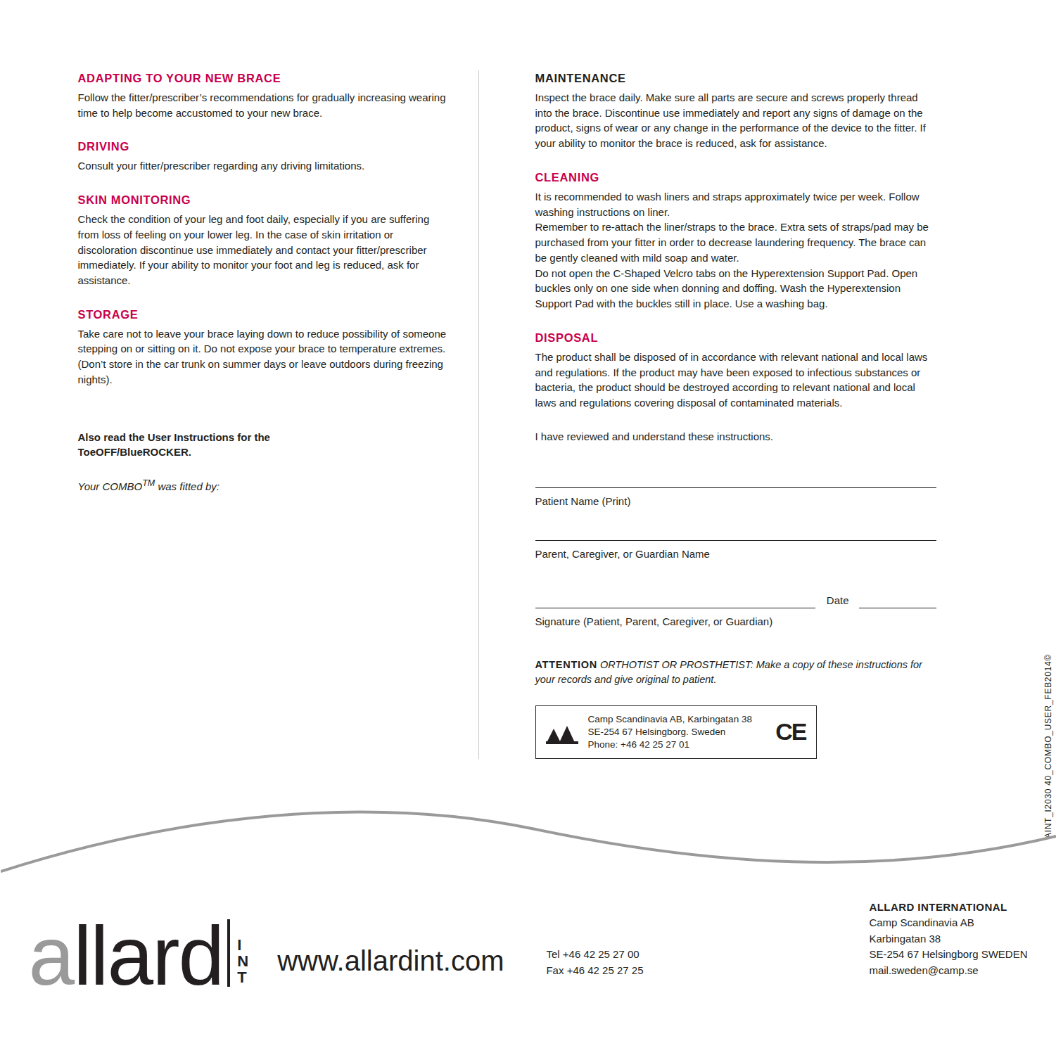Adapting to your new brace
Follow the fitter/prescriber’s recommendations for gradually increasing wearing time to help become accustomed to your new brace.
Driving
Consult your fitter/prescriber regarding any driving limitations.
Skin monitoring
Check the condition of your leg and foot daily, especially if you are suffering from loss of feeling on your lower leg. In the case of skin irritation or discoloration discontinue use immediately and contact your fitter/prescriber immediately. If your ability to monitor your foot and leg is reduced, ask for assistance.
Storage
Take care not to leave your brace laying down to reduce possibility of someone stepping on or sitting on it. Do not expose your brace to temperature extremes. (Don’t store in the car trunk on summer days or leave outdoors during freezing nights).
Also read the User Instructions for the
ToeOFF/BlueROCKER.
Your COMBOTM was fitted by:
Maintenance
Inspect the brace daily. Make sure all parts are secure and screws properly thread into the brace. Discontinue use immediately and report any signs of damage on the product, signs of wear or any change in the performance of the device to the fitter. If your ability to monitor the brace is reduced, ask for assistance.
Cleaning
It is recommended to wash liners and straps approximately twice per week. Follow washing instructions on liner.
Remember to re-attach the liner/straps to the brace. Extra sets of straps/pad may be purchased from your fitter in order to decrease laundering frequency. The brace can be gently cleaned with mild soap and water.
Do not open the C-Shaped Velcro tabs on the Hyperextension Support Pad. Open buckles only on one side when donning and doffing. Wash the Hyperextension Support Pad with the buckles still in place. Use a washing bag.
Disposal
The product shall be disposed of in accordance with relevant national and local laws and regulations. If the product may have been exposed to infectious substances or bacteria, the product should be destroyed according to relevant national and local laws and regulations covering disposal of contaminated materials.
I have reviewed and understand these instructions.
Patient Name (Print)
Parent, Caregiver, or Guardian Name
Date
Signature (Patient, Parent, Caregiver, or Guardian)
ATTENTION ORTHOTIST OR PROSTHETIST: Make a copy of these instructions for your records and give original to patient.
Camp Scandinavia AB, Karbingatan 38
SE-254 67 Helsingborg. Sweden
Phone: +46 42 25 27 01
CE
AINT_I2030 40_COMBO_USER_FEB2014©
allard
INT
www.allardint.com
Tel +46 42 25 27 00
Fax +46 42 25 27 25
ALLARD INTERNATIONAL
Camp Scandinavia AB
Karbingatan 38
SE-254 67 Helsingborg SWEDEN
mail.sweden@camp.se